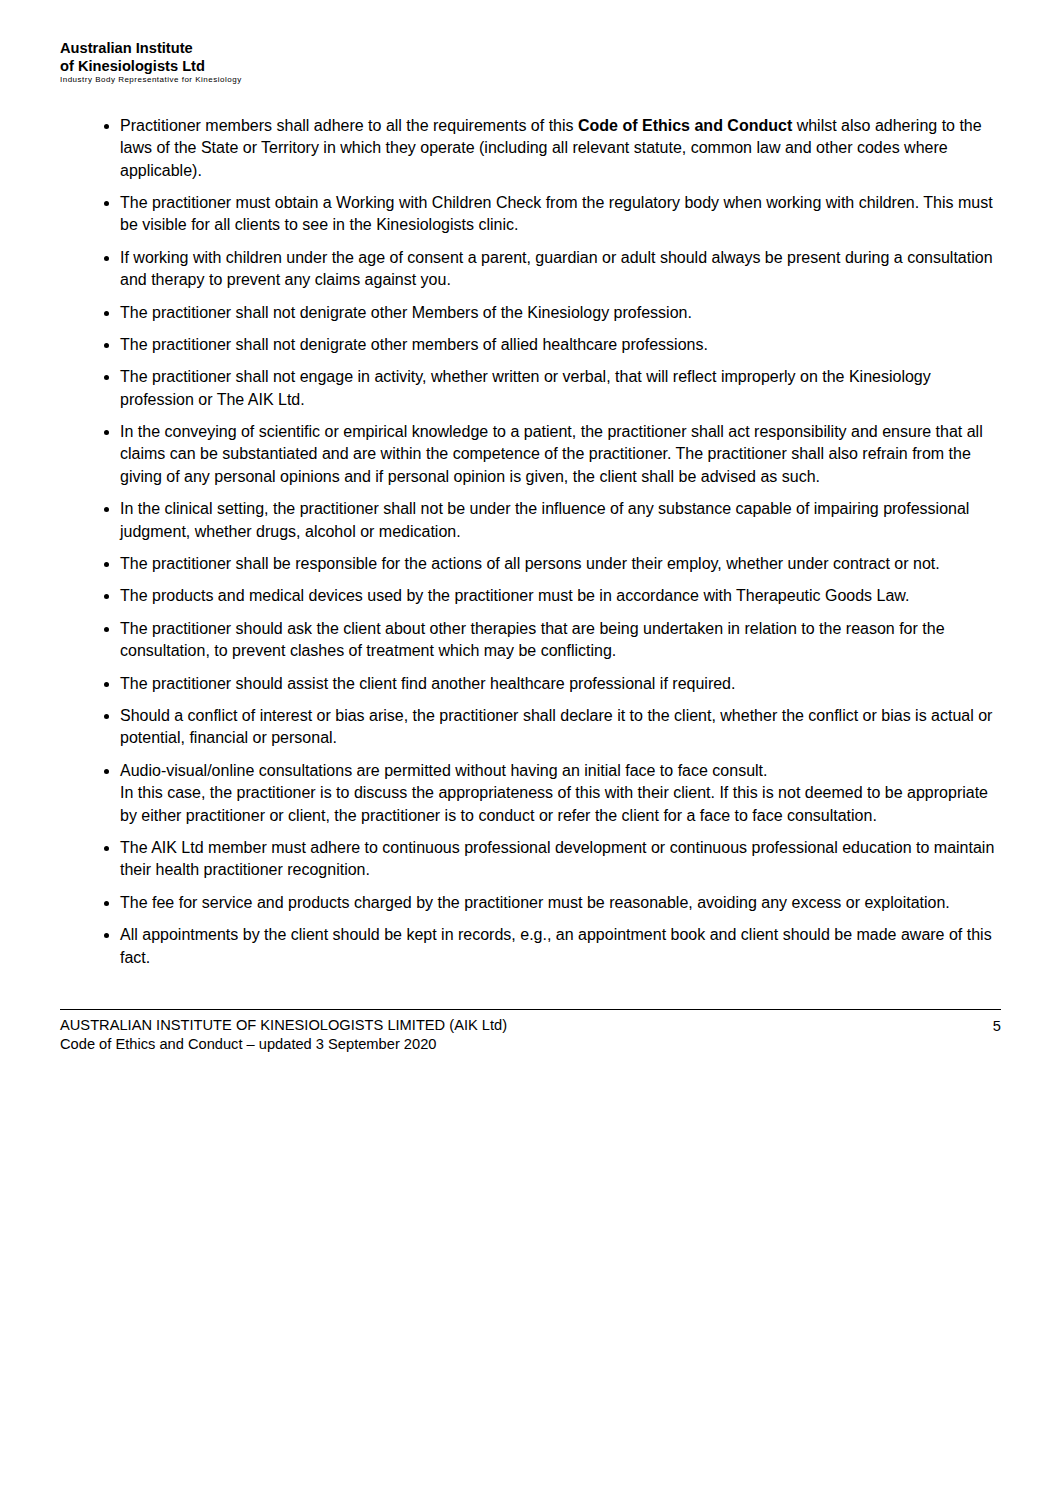Australian Institute
of Kinesiologists Ltd
Industry Body Representative for Kinesiology
Practitioner members shall adhere to all the requirements of this Code of Ethics and Conduct whilst also adhering to the laws of the State or Territory in which they operate (including all relevant statute, common law and other codes where applicable).
The practitioner must obtain a Working with Children Check from the regulatory body when working with children. This must be visible for all clients to see in the Kinesiologists clinic.
If working with children under the age of consent a parent, guardian or adult should always be present during a consultation and therapy to prevent any claims against you.
The practitioner shall not denigrate other Members of the Kinesiology profession.
The practitioner shall not denigrate other members of allied healthcare professions.
The practitioner shall not engage in activity, whether written or verbal, that will reflect improperly on the Kinesiology profession or The AIK Ltd.
In the conveying of scientific or empirical knowledge to a patient, the practitioner shall act responsibility and ensure that all claims can be substantiated and are within the competence of the practitioner. The practitioner shall also refrain from the giving of any personal opinions and if personal opinion is given, the client shall be advised as such.
In the clinical setting, the practitioner shall not be under the influence of any substance capable of impairing professional judgment, whether drugs, alcohol or medication.
The practitioner shall be responsible for the actions of all persons under their employ, whether under contract or not.
The products and medical devices used by the practitioner must be in accordance with Therapeutic Goods Law.
The practitioner should ask the client about other therapies that are being undertaken in relation to the reason for the consultation, to prevent clashes of treatment which may be conflicting.
The practitioner should assist the client find another healthcare professional if required.
Should a conflict of interest or bias arise, the practitioner shall declare it to the client, whether the conflict or bias is actual or potential, financial or personal.
Audio-visual/online consultations are permitted without having an initial face to face consult.
In this case, the practitioner is to discuss the appropriateness of this with their client. If this is not deemed to be appropriate by either practitioner or client, the practitioner is to conduct or refer the client for a face to face consultation.
The AIK Ltd member must adhere to continuous professional development or continuous professional education to maintain their health practitioner recognition.
The fee for service and products charged by the practitioner must be reasonable, avoiding any excess or exploitation.
All appointments by the client should be kept in records, e.g., an appointment book and client should be made aware of this fact.
AUSTRALIAN INSTITUTE OF KINESIOLOGISTS LIMITED (AIK Ltd)
Code of Ethics and Conduct – updated 3 September 2020
5